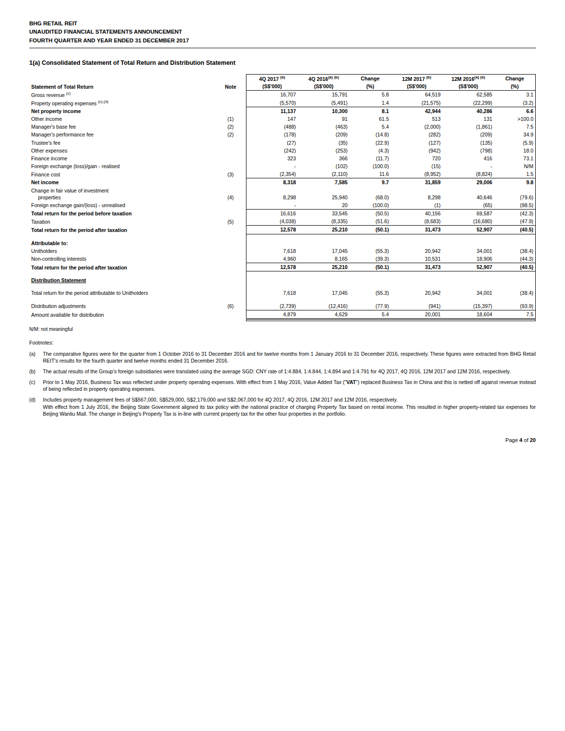BHG RETAIL REIT
UNAUDITED FINANCIAL STATEMENTS ANNOUNCEMENT
FOURTH QUARTER AND YEAR ENDED 31 DECEMBER 2017
1(a) Consolidated Statement of Total Return and Distribution Statement
| | | 4Q 2017 (b) | 4Q 2016 (a) (b) | Change | 12M 2017 (b) | 12M 2016 (a) (b) | Change |
| Statement of Total Return | Note | (S$'000) | (S$'000) | (%) | (S$'000) | (S$'000) | (%) |
| Gross revenue (c) | | 16,707 | 15,791 | 5.8 | 64,519 | 62,585 | 3.1 |
| Property operating expenses (c),(d) | | (5,570) | (5,491) | 1.4 | (21,575) | (22,299) | (3.2) |
| Net property income | | 11,137 | 10,300 | 8.1 | 42,944 | 40,286 | 6.6 |
| Other income | (1) | 147 | 91 | 61.5 | 513 | 131 | >100.0 |
| Manager's base fee | (2) | (488) | (463) | 5.4 | (2,000) | (1,861) | 7.5 |
| Manager's performance fee | (2) | (178) | (209) | (14.8) | (282) | (209) | 34.9 |
| Trustee's fee | | (27) | (35) | (22.9) | (127) | (135) | (5.9) |
| Other expenses | | (242) | (253) | (4.3) | (942) | (798) | 18.0 |
| Finance income | | 323 | 366 | (11.7) | 720 | 416 | 73.1 |
| Foreign exchange (loss)/gain - realised | | - | (102) | (100.0) | (15) | - | N/M |
| Finance cost | (3) | (2,354) | (2,110) | 11.6 | (8,952) | (8,824) | 1.5 |
| Net income | | 8,318 | 7,585 | 9.7 | 31,859 | 29,006 | 9.8 |
| Change in fair value of investment properties | (4) | 8,298 | 25,940 | (68.0) | 8,298 | 40,646 | (79.6) |
| Foreign exchange gain/(loss) - unrealised | | - | 20 | (100.0) | (1) | (65) | (98.5) |
| Total return for the period before taxation | | 16,616 | 33,545 | (50.5) | 40,156 | 69,587 | (42.3) |
| Taxation | (5) | (4,038) | (8,335) | (51.6) | (8,683) | (16,680) | (47.9) |
| Total return for the period after taxation | | 12,578 | 25,210 | (50.1) | 31,473 | 52,907 | (40.5) |
| Attributable to: | | | | | | | |
| Unitholders | | 7,618 | 17,045 | (55.3) | 20,942 | 34,001 | (38.4) |
| Non-controlling interests | | 4,960 | 8,165 | (39.3) | 10,531 | 18,906 | (44.3) |
| Total return for the period after taxation | | 12,578 | 25,210 | (50.1) | 31,473 | 52,907 | (40.5) |
| Distribution Statement | | | | | | | |
| Total return for the period attributable to Unitholders | | 7,618 | 17,045 | (55.3) | 20,942 | 34,001 | (38.4) |
| Distribution adjustments | (6) | (2,739) | (12,416) | (77.9) | (941) | (15,397) | (93.9) |
| Amount available for distribution | | 4,879 | 4,629 | 5.4 | 20,001 | 18,604 | 7.5 |
N/M: not meaningful
Footnotes:
(a)
The comparative figures were for the quarter from 1 October 2016 to 31 December 2016 and for twelve months from 1 January 2016 to 31 December 2016, respectively. These figures were extracted from BHG Retail REIT's results for the fourth quarter and twelve months ended 31 December 2016.
(b)
The actual results of the Group's foreign subsidiaries were translated using the average SGD: CNY rate of 1:4.884, 1:4.844, 1:4.894 and 1:4.791 for 4Q 2017, 4Q 2016, 12M 2017 and 12M 2016, respectively.
(c)
Prior to 1 May 2016, Business Tax was reflected under property operating expenses. With effect from 1 May 2016, Value Added Tax ("VAT") replaced Business Tax in China and this is netted off against revenue instead of being reflected in property operating expenses.
(d)
Includes property management fees of S$567,000, S$529,000, S$2,179,000 and S$2,067,000 for 4Q 2017, 4Q 2016, 12M 2017 and 12M 2016, respectively.
With effect from 1 July 2016, the Beijing State Government aligned its tax policy with the national practice of charging Property Tax based on rental income. This resulted in higher property-related tax expenses for Beijing Wanliu Mall. The change in Beijing's Property Tax is in-line with current property tax for the other four properties in the portfolio.
Page 4 of 20